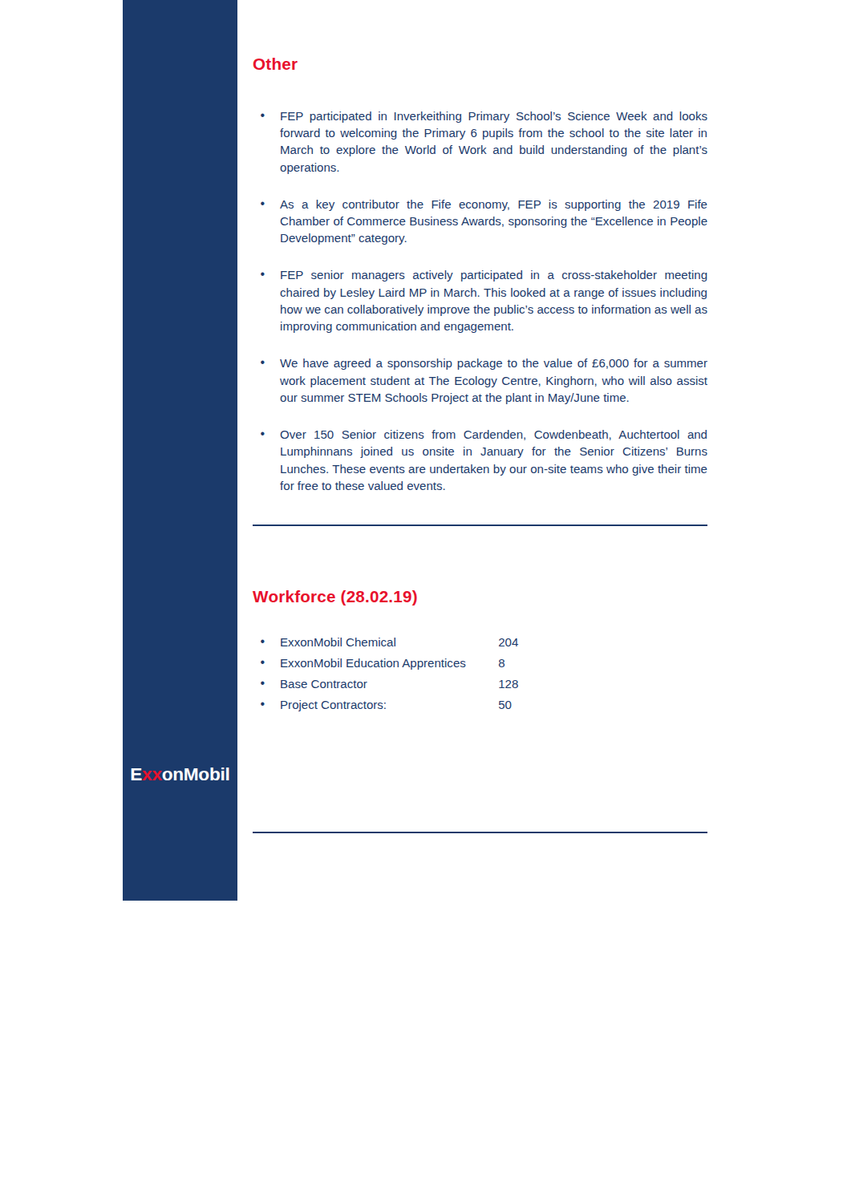ExxonMobil
Other
FEP participated in Inverkeithing Primary School’s Science Week and looks forward to welcoming the Primary 6 pupils from the school to the site later in March to explore the World of Work and build understanding of the plant’s operations.
As a key contributor the Fife economy, FEP is supporting the 2019 Fife Chamber of Commerce Business Awards, sponsoring the “Excellence in People Development” category.
FEP senior managers actively participated in a cross-stakeholder meeting chaired by Lesley Laird MP in March. This looked at a range of issues including how we can collaboratively improve the public’s access to information as well as improving communication and engagement.
We have agreed a sponsorship package to the value of £6,000 for a summer work placement student at The Ecology Centre, Kinghorn, who will also assist our summer STEM Schools Project at the plant in May/June time.
Over 150 Senior citizens from Cardenden, Cowdenbeath, Auchtertool and Lumphinnans joined us onsite in January for the Senior Citizens’ Burns Lunches. These events are undertaken by our on-site teams who give their time for free to these valued events.
Workforce (28.02.19)
ExxonMobil Chemical 204
ExxonMobil Education Apprentices 8
Base Contractor 128
Project Contractors: 50